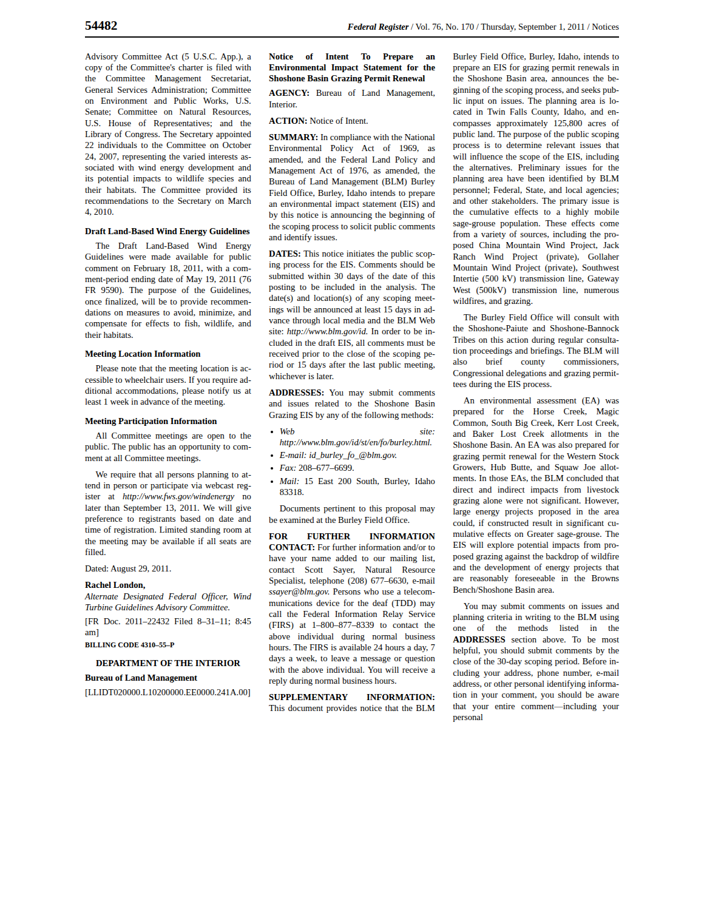54482
Federal Register / Vol. 76, No. 170 / Thursday, September 1, 2011 / Notices
Advisory Committee Act (5 U.S.C. App.), a copy of the Committee's charter is filed with the Committee Management Secretariat, General Services Administration; Committee on Environment and Public Works, U.S. Senate; Committee on Natural Resources, U.S. House of Representatives; and the Library of Congress. The Secretary appointed 22 individuals to the Committee on October 24, 2007, representing the varied interests associated with wind energy development and its potential impacts to wildlife species and their habitats. The Committee provided its recommendations to the Secretary on March 4, 2010.
Draft Land-Based Wind Energy Guidelines
The Draft Land-Based Wind Energy Guidelines were made available for public comment on February 18, 2011, with a comment-period ending date of May 19, 2011 (76 FR 9590). The purpose of the Guidelines, once finalized, will be to provide recommendations on measures to avoid, minimize, and compensate for effects to fish, wildlife, and their habitats.
Meeting Location Information
Please note that the meeting location is accessible to wheelchair users. If you require additional accommodations, please notify us at least 1 week in advance of the meeting.
Meeting Participation Information
All Committee meetings are open to the public. The public has an opportunity to comment at all Committee meetings.
We require that all persons planning to attend in person or participate via webcast register at http://www.fws.gov/windenergy no later than September 13, 2011. We will give preference to registrants based on date and time of registration. Limited standing room at the meeting may be available if all seats are filled.
Dated: August 29, 2011.
Rachel London,
Alternate Designated Federal Officer, Wind Turbine Guidelines Advisory Committee.
[FR Doc. 2011–22432 Filed 8–31–11; 8:45 am]
BILLING CODE 4310–55–P
DEPARTMENT OF THE INTERIOR
Bureau of Land Management
[LLIDT020000.L10200000.EE0000.241A.00]
Notice of Intent To Prepare an Environmental Impact Statement for the Shoshone Basin Grazing Permit Renewal
AGENCY: Bureau of Land Management, Interior.
ACTION: Notice of Intent.
SUMMARY: In compliance with the National Environmental Policy Act of 1969, as amended, and the Federal Land Policy and Management Act of 1976, as amended, the Bureau of Land Management (BLM) Burley Field Office, Burley, Idaho intends to prepare an environmental impact statement (EIS) and by this notice is announcing the beginning of the scoping process to solicit public comments and identify issues.
DATES: This notice initiates the public scoping process for the EIS. Comments should be submitted within 30 days of the date of this posting to be included in the analysis. The date(s) and location(s) of any scoping meetings will be announced at least 15 days in advance through local media and the BLM Web site: http://www.blm.gov/id. In order to be included in the draft EIS, all comments must be received prior to the close of the scoping period or 15 days after the last public meeting, whichever is later.
ADDRESSES: You may submit comments and issues related to the Shoshone Basin Grazing EIS by any of the following methods:
Web site: http://www.blm.gov/id/st/en/fo/burley.html.
E-mail: id_burley_fo_@blm.gov.
Fax: 208–677–6699.
Mail: 15 East 200 South, Burley, Idaho 83318.
Documents pertinent to this proposal may be examined at the Burley Field Office.
FOR FURTHER INFORMATION CONTACT: For further information and/or to have your name added to our mailing list, contact Scott Sayer, Natural Resource Specialist, telephone (208) 677–6630, e-mail ssayer@blm.gov. Persons who use a telecommunications device for the deaf (TDD) may call the Federal Information Relay Service (FIRS) at 1–800–877–8339 to contact the above individual during normal business hours. The FIRS is available 24 hours a day, 7 days a week, to leave a message or question with the above individual. You will receive a reply during normal business hours.
SUPPLEMENTARY INFORMATION: This document provides notice that the BLM Burley Field Office, Burley, Idaho, intends to prepare an EIS for grazing permit renewals in the Shoshone Basin area, announces the beginning of the scoping process, and seeks public input on issues. The planning area is located in Twin Falls County, Idaho, and encompasses approximately 125,800 acres of public land. The purpose of the public scoping process is to determine relevant issues that will influence the scope of the EIS, including the alternatives. Preliminary issues for the planning area have been identified by BLM personnel; Federal, State, and local agencies; and other stakeholders. The primary issue is the cumulative effects to a highly mobile sage-grouse population. These effects come from a variety of sources, including the proposed China Mountain Wind Project, Jack Ranch Wind Project (private), Gollaher Mountain Wind Project (private), Southwest Intertie (500 kV) transmission line, Gateway West (500kV) transmission line, numerous wildfires, and grazing.
The Burley Field Office will consult with the Shoshone-Paiute and Shoshone-Bannock Tribes on this action during regular consultation proceedings and briefings. The BLM will also brief county commissioners, Congressional delegations and grazing permittees during the EIS process.
An environmental assessment (EA) was prepared for the Horse Creek, Magic Common, South Big Creek, Kerr Lost Creek, and Baker Lost Creek allotments in the Shoshone Basin. An EA was also prepared for grazing permit renewal for the Western Stock Growers, Hub Butte, and Squaw Joe allotments. In those EAs, the BLM concluded that direct and indirect impacts from livestock grazing alone were not significant. However, large energy projects proposed in the area could, if constructed result in significant cumulative effects on Greater sage-grouse. The EIS will explore potential impacts from proposed grazing against the backdrop of wildfire and the development of energy projects that are reasonably foreseeable in the Browns Bench/Shoshone Basin area.
You may submit comments on issues and planning criteria in writing to the BLM using one of the methods listed in the ADDRESSES section above. To be most helpful, you should submit comments by the close of the 30-day scoping period. Before including your address, phone number, e-mail address, or other personal identifying information in your comment, you should be aware that your entire comment—including your personal